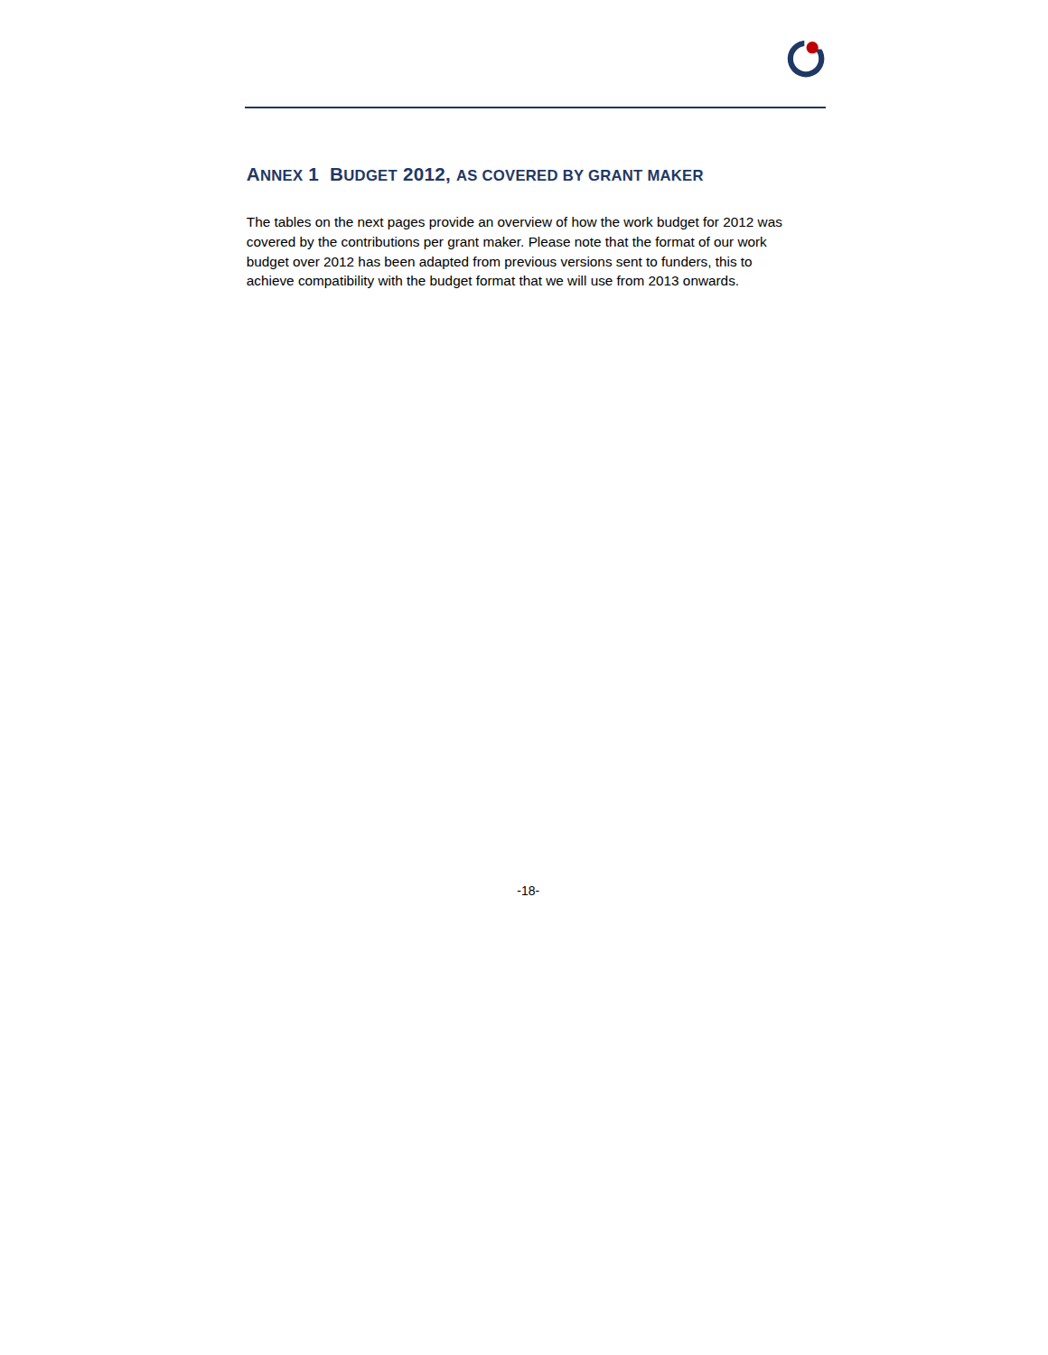ANNEX 1 BUDGET 2012, AS COVERED BY GRANT MAKER
The tables on the next pages provide an overview of how the work budget for 2012 was covered by the contributions per grant maker. Please note that the format of our work budget over 2012 has been adapted from previous versions sent to funders, this to achieve compatibility with the budget format that we will use from 2013 onwards.
-18-